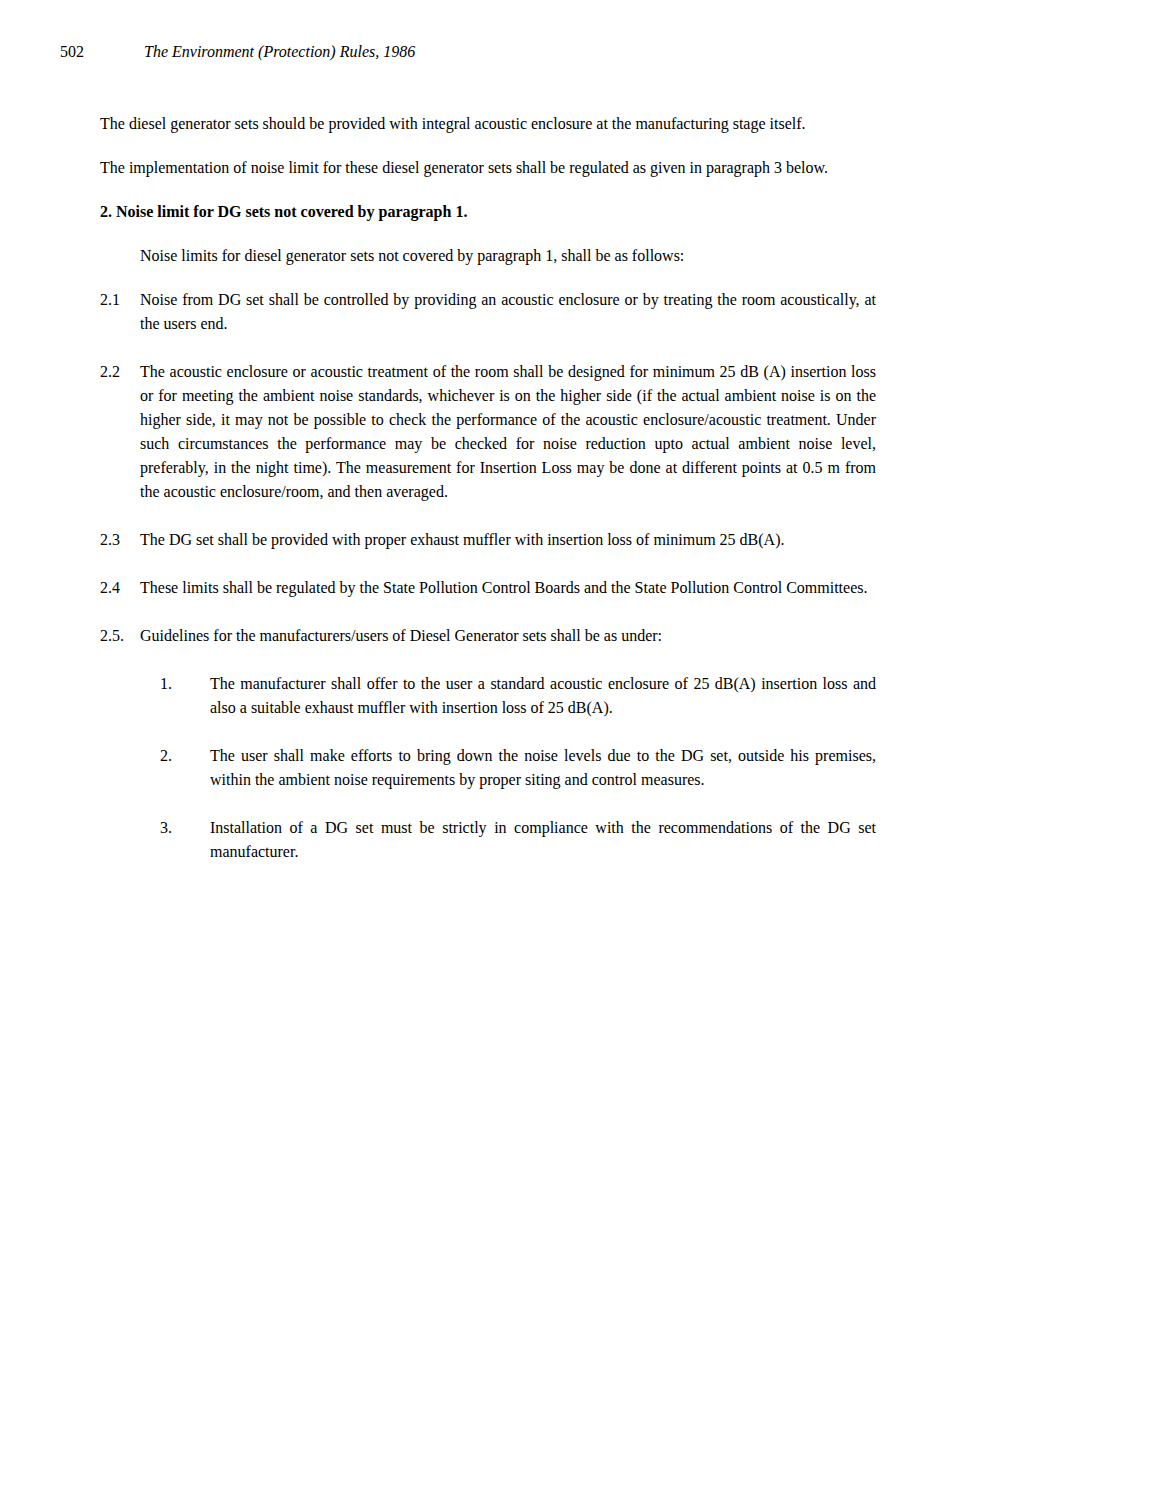502 The Environment (Protection) Rules, 1986
The diesel generator sets should be provided with integral acoustic enclosure at the manufacturing stage itself.
The implementation of noise limit for these diesel generator sets shall be regulated as given in paragraph 3 below.
2. Noise limit for DG sets not covered by paragraph 1.
Noise limits for diesel generator sets not covered by paragraph 1, shall be as follows:
2.1 Noise from DG set shall be controlled by providing an acoustic enclosure or by treating the room acoustically, at the users end.
2.2 The acoustic enclosure or acoustic treatment of the room shall be designed for minimum 25 dB (A) insertion loss or for meeting the ambient noise standards, whichever is on the higher side (if the actual ambient noise is on the higher side, it may not be possible to check the performance of the acoustic enclosure/acoustic treatment. Under such circumstances the performance may be checked for noise reduction upto actual ambient noise level, preferably, in the night time). The measurement for Insertion Loss may be done at different points at 0.5 m from the acoustic enclosure/room, and then averaged.
2.3 The DG set shall be provided with proper exhaust muffler with insertion loss of minimum 25 dB(A).
2.4 These limits shall be regulated by the State Pollution Control Boards and the State Pollution Control Committees.
2.5. Guidelines for the manufacturers/users of Diesel Generator sets shall be as under:
1. The manufacturer shall offer to the user a standard acoustic enclosure of 25 dB(A) insertion loss and also a suitable exhaust muffler with insertion loss of 25 dB(A).
2. The user shall make efforts to bring down the noise levels due to the DG set, outside his premises, within the ambient noise requirements by proper siting and control measures.
3. Installation of a DG set must be strictly in compliance with the recommendations of the DG set manufacturer.